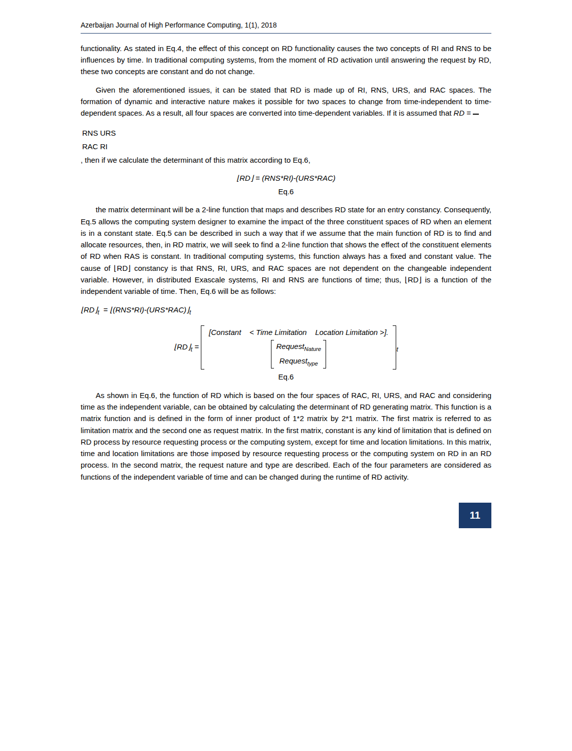Azerbaijan Journal of High Performance Computing, 1(1), 2018
functionality. As stated in Eq.4, the effect of this concept on RD functionality causes the two concepts of RI and RNS to be influences by time. In traditional computing systems, from the moment of RD activation until answering the request by RD, these two concepts are constant and do not change.
Given the aforementioned issues, it can be stated that RD is made up of RI, RNS, URS, and RAC spaces. The formation of dynamic and interactive nature makes it possible for two spaces to change from time-independent to time-dependent spaces. As a result, all four spaces are converted into time-dependent variables. If it is assumed that RD =
| RNS | URS |
| RAC | RI |
, then if we calculate the determinant of this matrix according to Eq.6,
⌊RD⌋ = (RNS*RI)-(URS*RAC)
Eq.6
the matrix determinant will be a 2-line function that maps and describes RD state for an entry constancy. Consequently, Eq.5 allows the computing system designer to examine the impact of the three constituent spaces of RD when an element is in a constant state. Eq.5 can be described in such a way that if we assume that the main function of RD is to find and allocate resources, then, in RD matrix, we will seek to find a 2-line function that shows the effect of the constituent elements of RD when RAS is constant. In traditional computing systems, this function always has a fixed and constant value. The cause of ⌊RD⌋ constancy is that RNS, RI, URS, and RAC spaces are not dependent on the changeable independent variable. However, in distributed Exascale systems, RI and RNS are functions of time; thus, ⌊RD⌋ is a function of the independent variable of time. Then, Eq.6 will be as follows:
⌊RD⌋t = ⌊(RNS*RI)-(URS*RAC)⌋t
⌊RD⌋t =
| [Constant < Time Limitation Location Limitation >]. |
| / Request Nature / / Request type / |
t
Eq.6
As shown in Eq.6, the function of RD which is based on the four spaces of RAC, RI, URS, and RAC and considering time as the independent variable, can be obtained by calculating the determinant of RD generating matrix. This function is a matrix function and is defined in the form of inner product of 1*2 matrix by 2*1 matrix. The first matrix is referred to as limitation matrix and the second one as request matrix. In the first matrix, constant is any kind of limitation that is defined on RD process by resource requesting process or the computing system, except for time and location limitations. In this matrix, time and location limitations are those imposed by resource requesting process or the computing system on RD in an RD process. In the second matrix, the request nature and type are described. Each of the four parameters are considered as functions of the independent variable of time and can be changed during the runtime of RD activity.
11